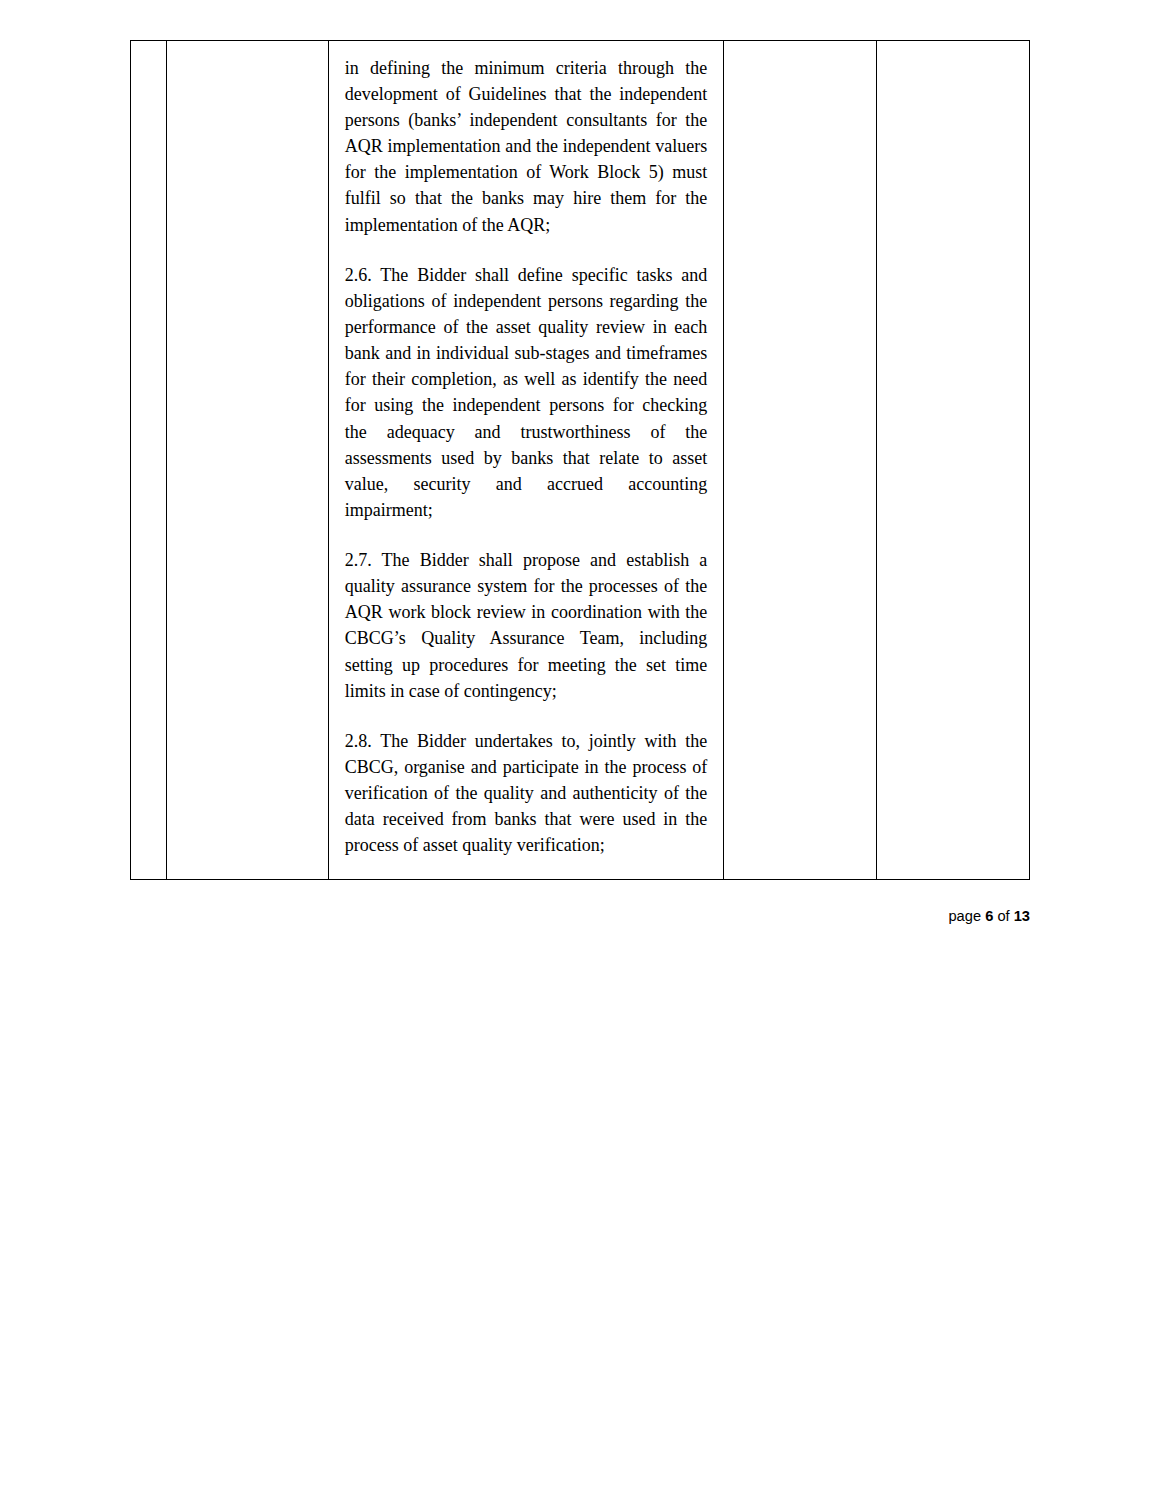| | | in defining the minimum criteria through the development of Guidelines that the independent persons (banks’ independent consultants for the AQR implementation and the independent valuers for the implementation of Work Block 5) must fulfil so that the banks may hire them for the implementation of the AQR; 2.6. The Bidder shall define specific tasks and obligations of independent persons regarding the performance of the asset quality review in each bank and in individual sub-stages and timeframes for their completion, as well as identify the need for using the independent persons for checking the adequacy and trustworthiness of the assessments used by banks that relate to asset value, security and accrued accounting impairment; 2.7. The Bidder shall propose and establish a quality assurance system for the processes of the AQR work block review in coordination with the CBCG’s Quality Assurance Team, including setting up procedures for meeting the set time limits in case of contingency; 2.8. The Bidder undertakes to, jointly with the CBCG, organise and participate in the process of verification of the quality and authenticity of the data received from banks that were used in the process of asset quality verification; | | |
page 6 of 13